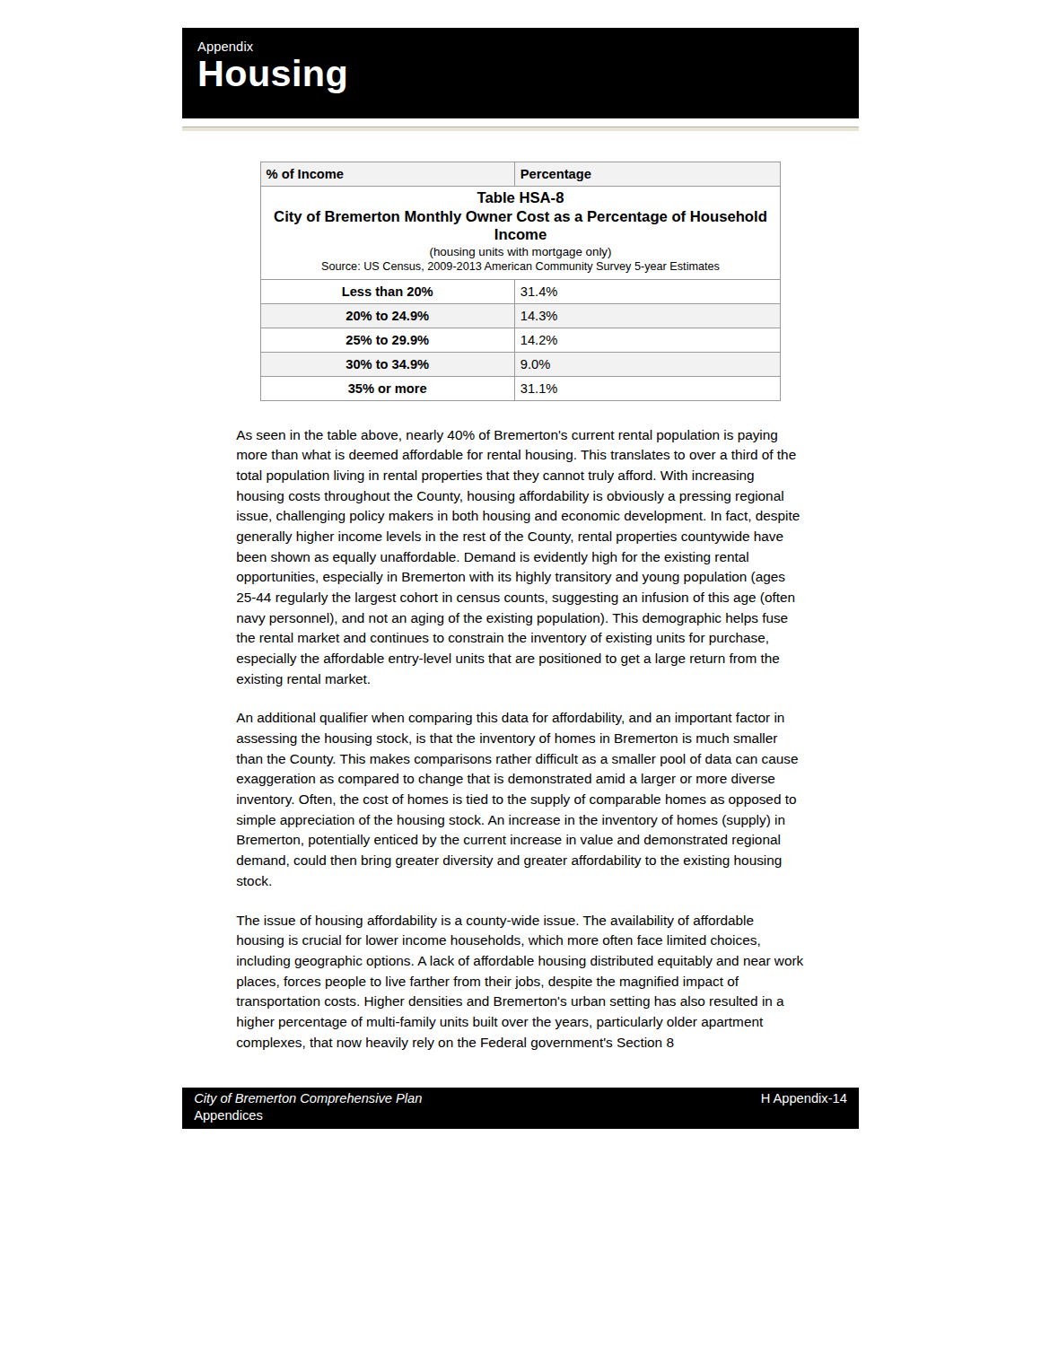Appendix
Housing
| Table HSA-8 City of Bremerton Monthly Owner Cost as a Percentage of Household Income (housing units with mortgage only) Source: US Census, 2009-2013 American Community Survey 5-year Estimates |
| % of Income | Percentage |
| Less than 20% | 31.4% |
| 20% to 24.9% | 14.3% |
| 25% to 29.9% | 14.2% |
| 30% to 34.9% | 9.0% |
| 35% or more | 31.1% |
As seen in the table above, nearly 40% of Bremerton's current rental population is paying more than what is deemed affordable for rental housing. This translates to over a third of the total population living in rental properties that they cannot truly afford. With increasing housing costs throughout the County, housing affordability is obviously a pressing regional issue, challenging policy makers in both housing and economic development. In fact, despite generally higher income levels in the rest of the County, rental properties countywide have been shown as equally unaffordable. Demand is evidently high for the existing rental opportunities, especially in Bremerton with its highly transitory and young population (ages 25-44 regularly the largest cohort in census counts, suggesting an infusion of this age (often navy personnel), and not an aging of the existing population). This demographic helps fuse the rental market and continues to constrain the inventory of existing units for purchase, especially the affordable entry-level units that are positioned to get a large return from the existing rental market.
An additional qualifier when comparing this data for affordability, and an important factor in assessing the housing stock, is that the inventory of homes in Bremerton is much smaller than the County. This makes comparisons rather difficult as a smaller pool of data can cause exaggeration as compared to change that is demonstrated amid a larger or more diverse inventory. Often, the cost of homes is tied to the supply of comparable homes as opposed to simple appreciation of the housing stock. An increase in the inventory of homes (supply) in Bremerton, potentially enticed by the current increase in value and demonstrated regional demand, could then bring greater diversity and greater affordability to the existing housing stock.
The issue of housing affordability is a county-wide issue. The availability of affordable housing is crucial for lower income households, which more often face limited choices, including geographic options. A lack of affordable housing distributed equitably and near work places, forces people to live farther from their jobs, despite the magnified impact of transportation costs. Higher densities and Bremerton's urban setting has also resulted in a higher percentage of multi-family units built over the years, particularly older apartment complexes, that now heavily rely on the Federal government's Section 8
City of Bremerton Comprehensive Plan
Appendices
H Appendix-14